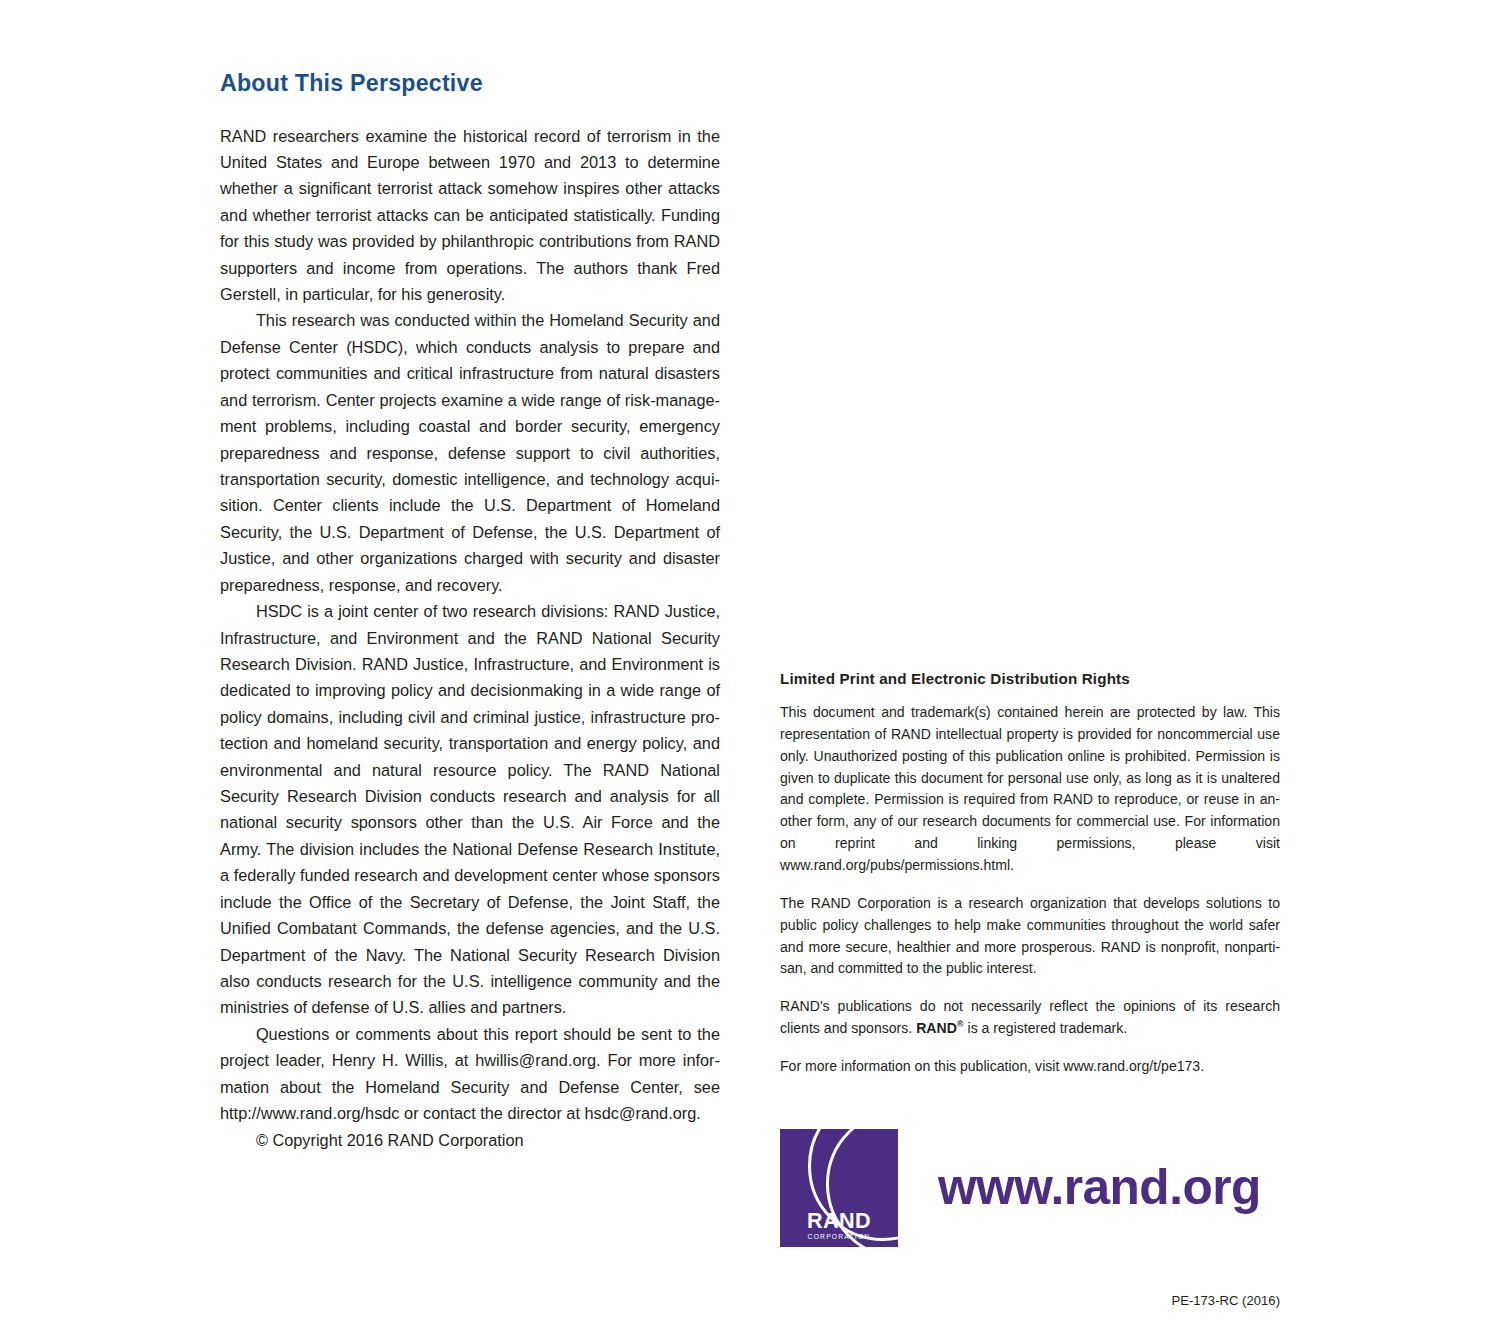About This Perspective
RAND researchers examine the historical record of terrorism in the United States and Europe between 1970 and 2013 to determine whether a significant terrorist attack somehow inspires other attacks and whether terrorist attacks can be anticipated statistically. Funding for this study was provided by philanthropic contributions from RAND supporters and income from operations. The authors thank Fred Gerstell, in particular, for his generosity.
This research was conducted within the Homeland Security and Defense Center (HSDC), which conducts analysis to prepare and protect communities and critical infrastructure from natural disasters and terrorism. Center projects examine a wide range of risk-management problems, including coastal and border security, emergency preparedness and response, defense support to civil authorities, transportation security, domestic intelligence, and technology acquisition. Center clients include the U.S. Department of Homeland Security, the U.S. Department of Defense, the U.S. Department of Justice, and other organizations charged with security and disaster preparedness, response, and recovery.
HSDC is a joint center of two research divisions: RAND Justice, Infrastructure, and Environment and the RAND National Security Research Division. RAND Justice, Infrastructure, and Environment is dedicated to improving policy and decisionmaking in a wide range of policy domains, including civil and criminal justice, infrastructure protection and homeland security, transportation and energy policy, and environmental and natural resource policy. The RAND National Security Research Division conducts research and analysis for all national security sponsors other than the U.S. Air Force and the Army. The division includes the National Defense Research Institute, a federally funded research and development center whose sponsors include the Office of the Secretary of Defense, the Joint Staff, the Unified Combatant Commands, the defense agencies, and the U.S. Department of the Navy. The National Security Research Division also conducts research for the U.S. intelligence community and the ministries of defense of U.S. allies and partners.
Questions or comments about this report should be sent to the project leader, Henry H. Willis, at hwillis@rand.org. For more information about the Homeland Security and Defense Center, see http://www.rand.org/hsdc or contact the director at hsdc@rand.org.
© Copyright 2016 RAND Corporation
Limited Print and Electronic Distribution Rights
This document and trademark(s) contained herein are protected by law. This representation of RAND intellectual property is provided for noncommercial use only. Unauthorized posting of this publication online is prohibited. Permission is given to duplicate this document for personal use only, as long as it is unaltered and complete. Permission is required from RAND to reproduce, or reuse in another form, any of our research documents for commercial use. For information on reprint and linking permissions, please visit www.rand.org/pubs/permissions.html.
The RAND Corporation is a research organization that develops solutions to public policy challenges to help make communities throughout the world safer and more secure, healthier and more prosperous. RAND is nonprofit, nonpartisan, and committed to the public interest.
RAND's publications do not necessarily reflect the opinions of its research clients and sponsors. RAND® is a registered trademark.
For more information on this publication, visit www.rand.org/t/pe173.
RAND CORPORATION
www.rand.org
PE-173-RC (2016)